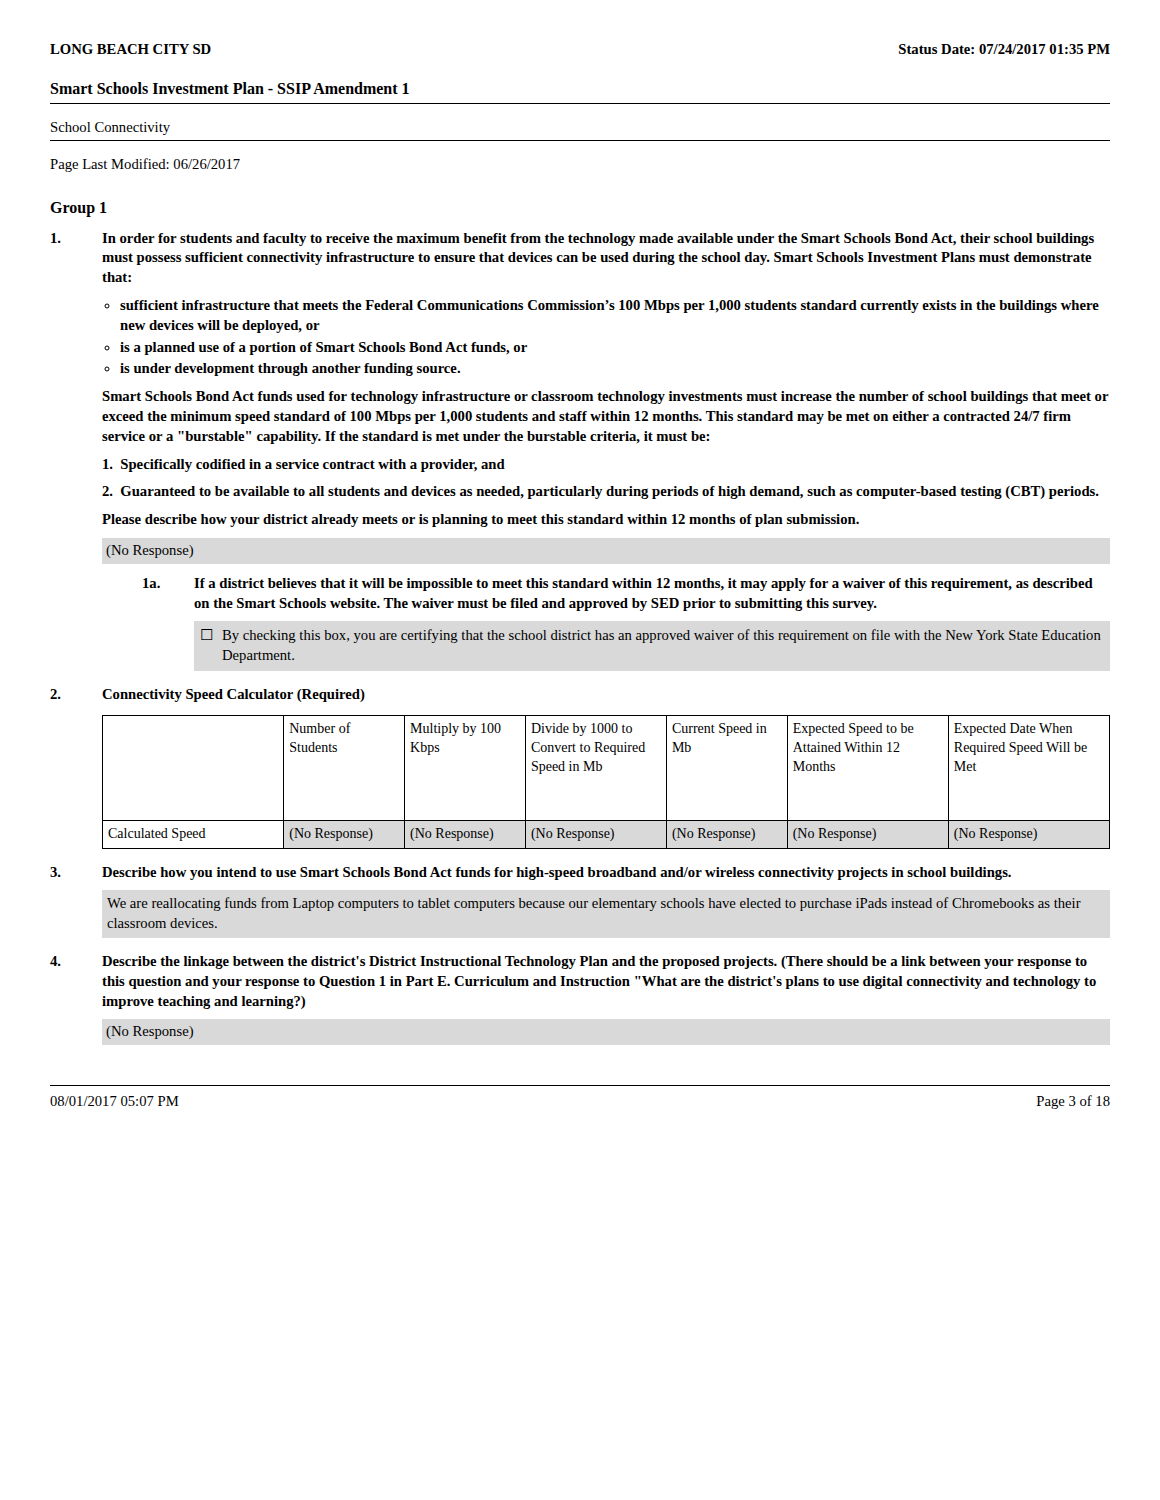LONG BEACH CITY SD Status Date: 07/24/2017 01:35 PM
Smart Schools Investment Plan - SSIP Amendment 1
School Connectivity
Page Last Modified: 06/26/2017
Group 1
1.
In order for students and faculty to receive the maximum benefit from the technology made available under the Smart Schools Bond Act, their school buildings must possess sufficient connectivity infrastructure to ensure that devices can be used during the school day. Smart Schools Investment Plans must demonstrate that:
sufficient infrastructure that meets the Federal Communications Commission’s 100 Mbps per 1,000 students standard currently exists in the buildings where new devices will be deployed, or
is a planned use of a portion of Smart Schools Bond Act funds, or
is under development through another funding source.
Smart Schools Bond Act funds used for technology infrastructure or classroom technology investments must increase the number of school buildings that meet or exceed the minimum speed standard of 100 Mbps per 1,000 students and staff within 12 months. This standard may be met on either a contracted 24/7 firm service or a "burstable" capability. If the standard is met under the burstable criteria, it must be:
1. Specifically codified in a service contract with a provider, and
2. Guaranteed to be available to all students and devices as needed, particularly during periods of high demand, such as computer-based testing (CBT) periods.
Please describe how your district already meets or is planning to meet this standard within 12 months of plan submission.
(No Response)
1a.
If a district believes that it will be impossible to meet this standard within 12 months, it may apply for a waiver of this requirement, as described on the Smart Schools website. The waiver must be filed and approved by SED prior to submitting this survey.
☐ By checking this box, you are certifying that the school district has an approved waiver of this requirement on file with the New York State Education Department.
2.
Connectivity Speed Calculator (Required)
| | Number of Students | Multiply by 100 Kbps | Divide by 1000 to Convert to Required Speed in Mb | Current Speed in Mb | Expected Speed to be Attained Within 12 Months | Expected Date When Required Speed Will be Met |
| --- | --- | --- | --- | --- | --- | --- |
| Calculated Speed | (No Response) | (No Response) | (No Response) | (No Response) | (No Response) | (No Response) |
3.
Describe how you intend to use Smart Schools Bond Act funds for high-speed broadband and/or wireless connectivity projects in school buildings.
We are reallocating funds from Laptop computers to tablet computers because our elementary schools have elected to purchase iPads instead of Chromebooks as their classroom devices.
4.
Describe the linkage between the district's District Instructional Technology Plan and the proposed projects. (There should be a link between your response to this question and your response to Question 1 in Part E. Curriculum and Instruction "What are the district's plans to use digital connectivity and technology to improve teaching and learning?)
(No Response)
08/01/2017 05:07 PM Page 3 of 18